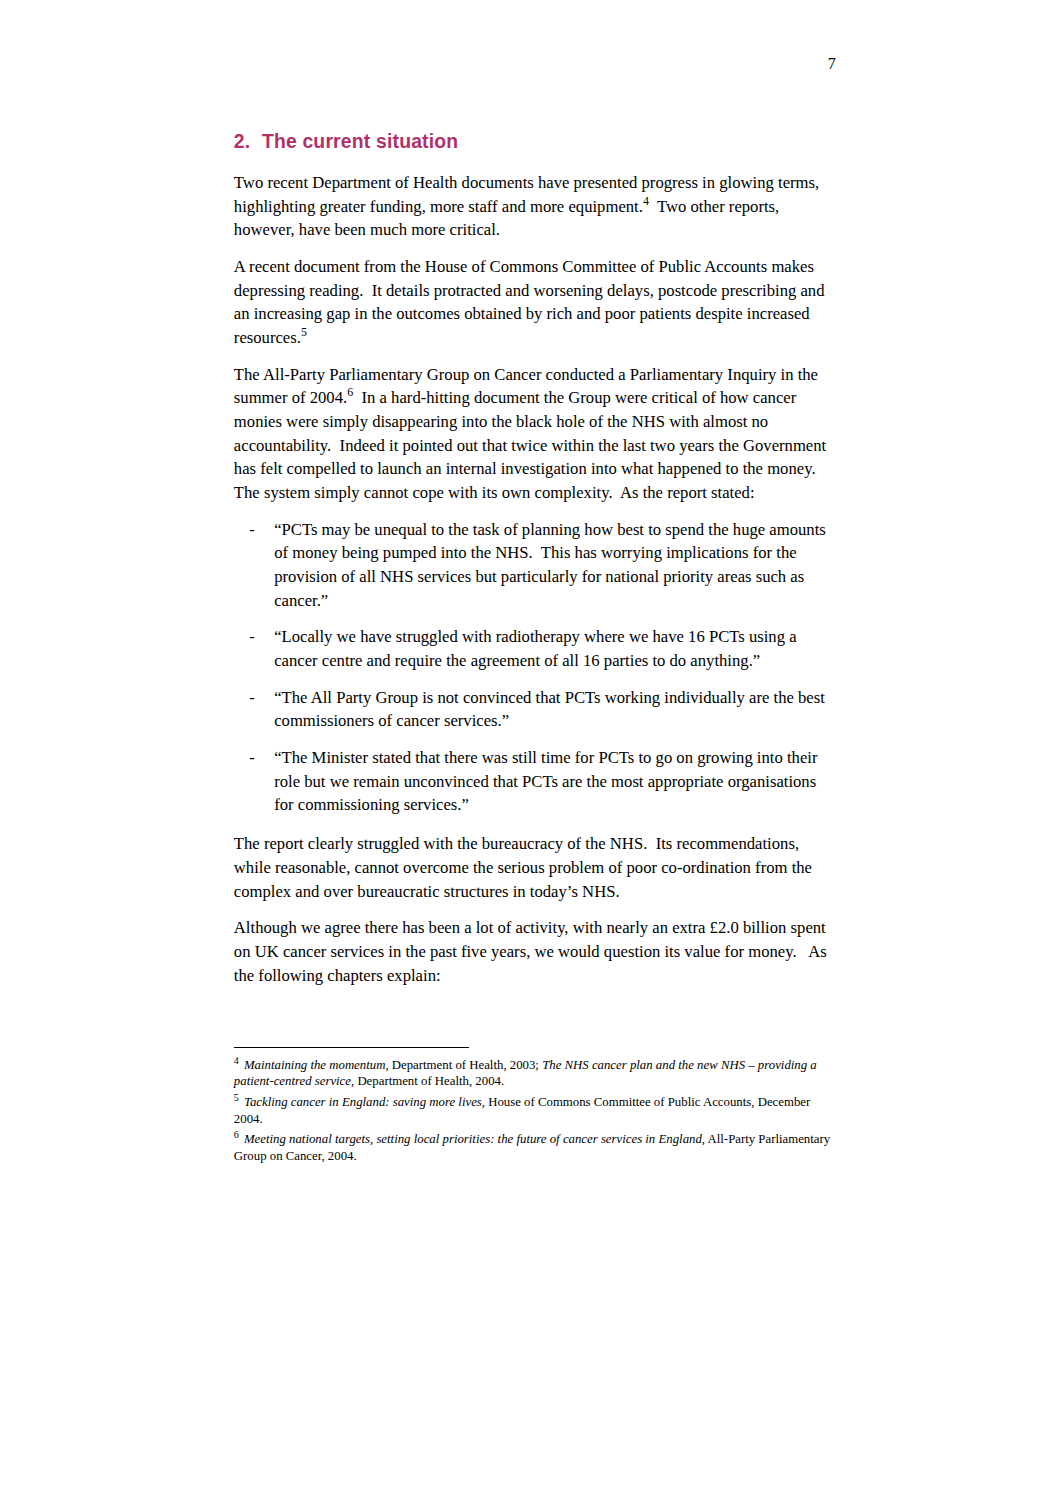7
2. The current situation
Two recent Department of Health documents have presented progress in glowing terms, highlighting greater funding, more staff and more equipment.4 Two other reports, however, have been much more critical.
A recent document from the House of Commons Committee of Public Accounts makes depressing reading. It details protracted and worsening delays, postcode prescribing and an increasing gap in the outcomes obtained by rich and poor patients despite increased resources.5
The All-Party Parliamentary Group on Cancer conducted a Parliamentary Inquiry in the summer of 2004.6 In a hard-hitting document the Group were critical of how cancer monies were simply disappearing into the black hole of the NHS with almost no accountability. Indeed it pointed out that twice within the last two years the Government has felt compelled to launch an internal investigation into what happened to the money. The system simply cannot cope with its own complexity. As the report stated:
“PCTs may be unequal to the task of planning how best to spend the huge amounts of money being pumped into the NHS. This has worrying implications for the provision of all NHS services but particularly for national priority areas such as cancer.”
“Locally we have struggled with radiotherapy where we have 16 PCTs using a cancer centre and require the agreement of all 16 parties to do anything.”
“The All Party Group is not convinced that PCTs working individually are the best commissioners of cancer services.”
“The Minister stated that there was still time for PCTs to go on growing into their role but we remain unconvinced that PCTs are the most appropriate organisations for commissioning services.”
The report clearly struggled with the bureaucracy of the NHS. Its recommendations, while reasonable, cannot overcome the serious problem of poor co-ordination from the complex and over bureaucratic structures in today’s NHS.
Although we agree there has been a lot of activity, with nearly an extra £2.0 billion spent on UK cancer services in the past five years, we would question its value for money. As the following chapters explain:
4 Maintaining the momentum, Department of Health, 2003; The NHS cancer plan and the new NHS – providing a patient-centred service, Department of Health, 2004.
5 Tackling cancer in England: saving more lives, House of Commons Committee of Public Accounts, December 2004.
6 Meeting national targets, setting local priorities: the future of cancer services in England, All-Party Parliamentary Group on Cancer, 2004.